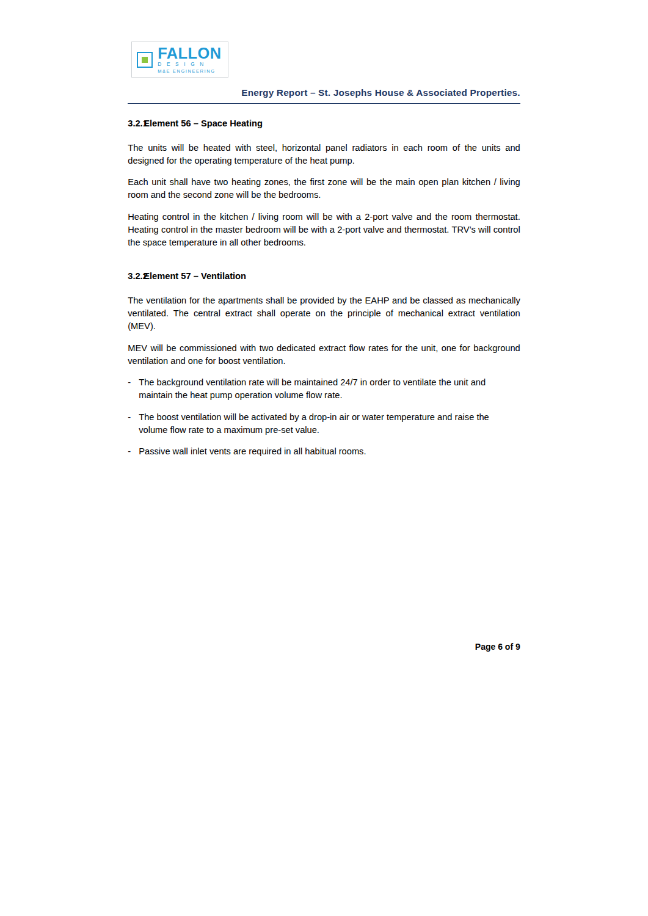FALLON
D E S I G N
M&E ENGINEERING
Energy Report – St. Josephs House & Associated Properties.
3.2.1 Element 56 – Space Heating
The units will be heated with steel, horizontal panel radiators in each room of the units and designed for the operating temperature of the heat pump.
Each unit shall have two heating zones, the first zone will be the main open plan kitchen / living room and the second zone will be the bedrooms.
Heating control in the kitchen / living room will be with a 2-port valve and the room thermostat. Heating control in the master bedroom will be with a 2-port valve and thermostat. TRV’s will control the space temperature in all other bedrooms.
3.2.2 Element 57 – Ventilation
The ventilation for the apartments shall be provided by the EAHP and be classed as mechanically ventilated. The central extract shall operate on the principle of mechanical extract ventilation (MEV).
MEV will be commissioned with two dedicated extract flow rates for the unit, one for background ventilation and one for boost ventilation.
The background ventilation rate will be maintained 24/7 in order to ventilate the unit and maintain the heat pump operation volume flow rate.
The boost ventilation will be activated by a drop-in air or water temperature and raise the volume flow rate to a maximum pre-set value.
Passive wall inlet vents are required in all habitual rooms.
Page 6 of 9